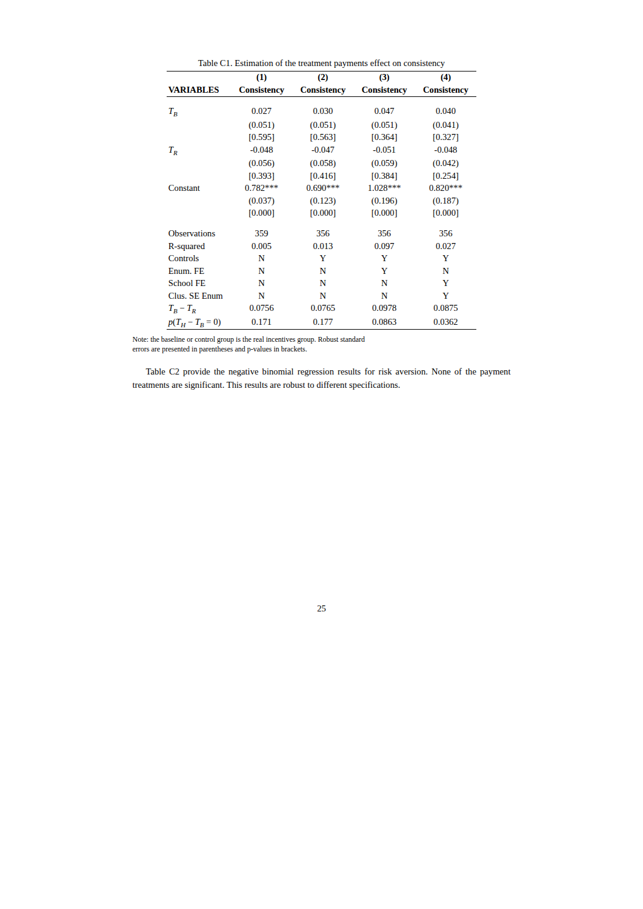Table C1. Estimation of the treatment payments effect on consistency
| | (1) | (2) | (3) | (4) |
| --- | --- | --- | --- | --- |
| VARIABLES | Consistency | Consistency | Consistency | Consistency |
| T B | 0.027 | 0.030 | 0.047 | 0.040 |
| | (0.051) | (0.051) | (0.051) | (0.041) |
| | [0.595] | [0.563] | [0.364] | [0.327] |
| T R | -0.048 | -0.047 | -0.051 | -0.048 |
| | (0.056) | (0.058) | (0.059) | (0.042) |
| | [0.393] | [0.416] | [0.384] | [0.254] |
| Constant | 0.782*** | 0.690*** | 1.028*** | 0.820*** |
| | (0.037) | (0.123) | (0.196) | (0.187) |
| | [0.000] | [0.000] | [0.000] | [0.000] |
| Observations | 359 | 356 | 356 | 356 |
| R-squared | 0.005 | 0.013 | 0.097 | 0.027 |
| Controls | N | Y | Y | Y |
| Enum. FE | N | N | Y | N |
| School FE | N | N | N | Y |
| Clus. SE Enum | N | N | N | Y |
| T B − T R | 0.0756 | 0.0765 | 0.0978 | 0.0875 |
| p ( T H − T B = 0) | 0.171 | 0.177 | 0.0863 | 0.0362 |
Note: the baseline or control group is the real incentives group. Robust standard
errors are presented in parentheses and p-values in brackets.
Table C2 provide the negative binomial regression results for risk aversion. None of the payment treatments are significant. This results are robust to different specifications.
25